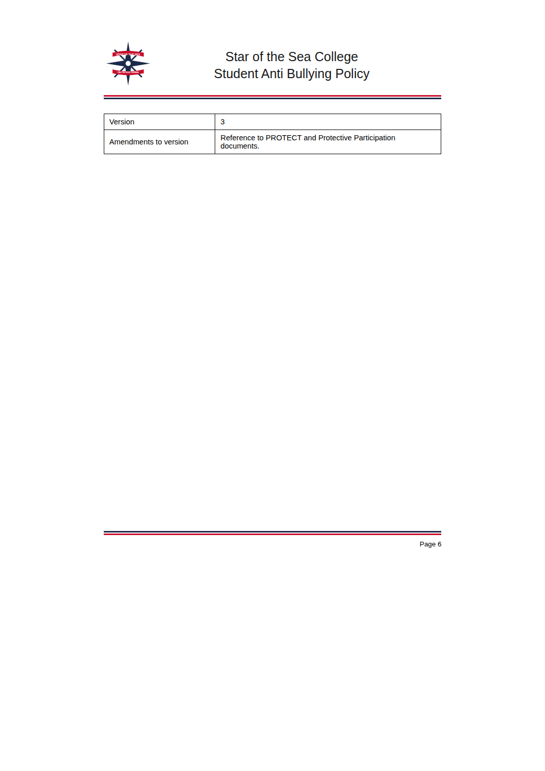STAR OF THE SEA FACTA NON VERBA
Star of the Sea College
Student Anti Bullying Policy
| Version | 3 |
| Amendments to version | Reference to PROTECT and Protective Participation documents. |
Page 6